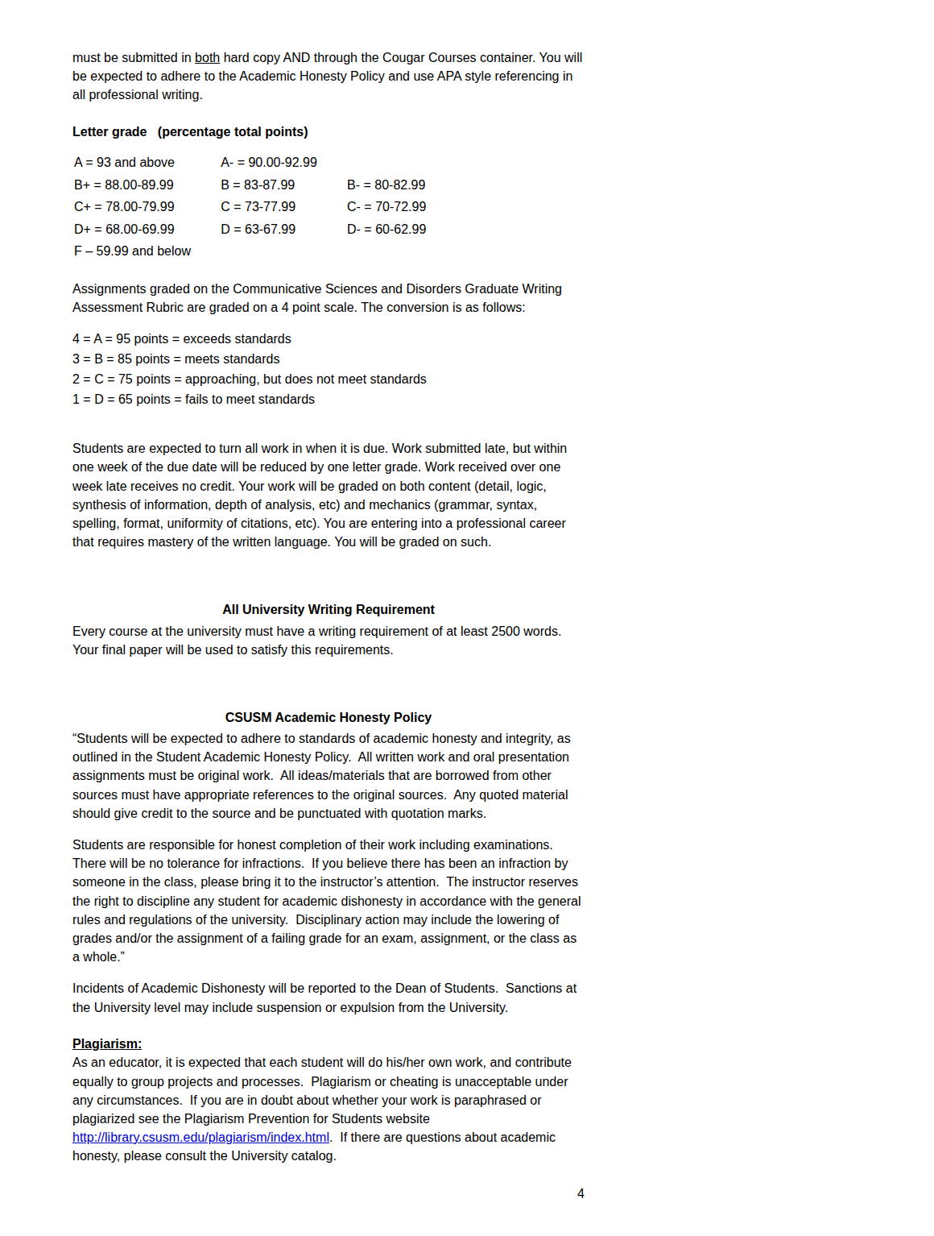must be submitted in both hard copy AND through the Cougar Courses container. You will be expected to adhere to the Academic Honesty Policy and use APA style referencing in all professional writing.
Letter grade (percentage total points)
| A = 93 and above | A- = 90.00-92.99 | |
| B+ = 88.00-89.99 | B = 83-87.99 | B- = 80-82.99 |
| C+ = 78.00-79.99 | C = 73-77.99 | C- = 70-72.99 |
| D+ = 68.00-69.99 | D = 63-67.99 | D- = 60-62.99 |
| F – 59.99 and below | | |
Assignments graded on the Communicative Sciences and Disorders Graduate Writing Assessment Rubric are graded on a 4 point scale. The conversion is as follows:
4 = A = 95 points = exceeds standards
3 = B = 85 points = meets standards
2 = C = 75 points = approaching, but does not meet standards
1 = D = 65 points = fails to meet standards
Students are expected to turn all work in when it is due. Work submitted late, but within one week of the due date will be reduced by one letter grade. Work received over one week late receives no credit. Your work will be graded on both content (detail, logic, synthesis of information, depth of analysis, etc) and mechanics (grammar, syntax, spelling, format, uniformity of citations, etc). You are entering into a professional career that requires mastery of the written language. You will be graded on such.
All University Writing Requirement
Every course at the university must have a writing requirement of at least 2500 words. Your final paper will be used to satisfy this requirements.
CSUSM Academic Honesty Policy
“Students will be expected to adhere to standards of academic honesty and integrity, as outlined in the Student Academic Honesty Policy. All written work and oral presentation assignments must be original work. All ideas/materials that are borrowed from other sources must have appropriate references to the original sources. Any quoted material should give credit to the source and be punctuated with quotation marks.
Students are responsible for honest completion of their work including examinations. There will be no tolerance for infractions. If you believe there has been an infraction by someone in the class, please bring it to the instructor’s attention. The instructor reserves the right to discipline any student for academic dishonesty in accordance with the general rules and regulations of the university. Disciplinary action may include the lowering of grades and/or the assignment of a failing grade for an exam, assignment, or the class as a whole.”
Incidents of Academic Dishonesty will be reported to the Dean of Students. Sanctions at the University level may include suspension or expulsion from the University.
Plagiarism:
As an educator, it is expected that each student will do his/her own work, and contribute equally to group projects and processes. Plagiarism or cheating is unacceptable under any circumstances. If you are in doubt about whether your work is paraphrased or plagiarized see the Plagiarism Prevention for Students website http://library.csusm.edu/plagiarism/index.html. If there are questions about academic honesty, please consult the University catalog.
4